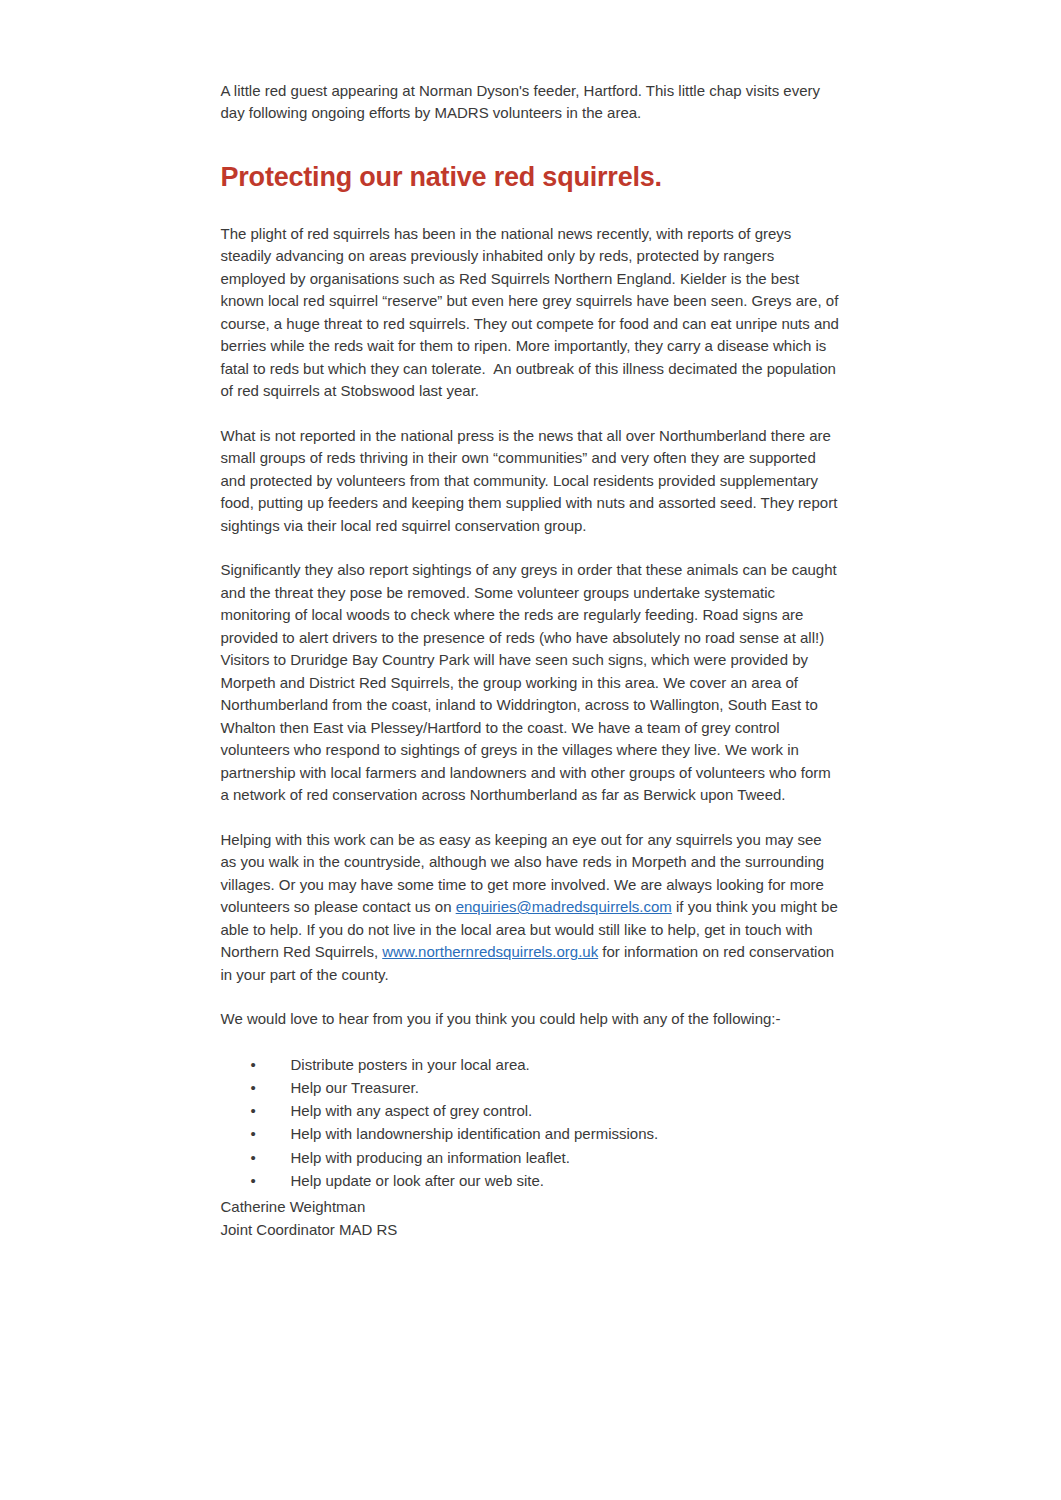A little red guest appearing at Norman Dyson's feeder, Hartford. This little chap visits every day following ongoing efforts by MADRS volunteers in the area.
Protecting our native red squirrels.
The plight of red squirrels has been in the national news recently, with reports of greys steadily advancing on areas previously inhabited only by reds, protected by rangers employed by organisations such as Red Squirrels Northern England. Kielder is the best known local red squirrel “reserve” but even here grey squirrels have been seen. Greys are, of course, a huge threat to red squirrels. They out compete for food and can eat unripe nuts and berries while the reds wait for them to ripen. More importantly, they carry a disease which is fatal to reds but which they can tolerate. An outbreak of this illness decimated the population of red squirrels at Stobswood last year.
What is not reported in the national press is the news that all over Northumberland there are small groups of reds thriving in their own “communities” and very often they are supported and protected by volunteers from that community. Local residents provided supplementary food, putting up feeders and keeping them supplied with nuts and assorted seed. They report sightings via their local red squirrel conservation group.
Significantly they also report sightings of any greys in order that these animals can be caught and the threat they pose be removed. Some volunteer groups undertake systematic monitoring of local woods to check where the reds are regularly feeding. Road signs are provided to alert drivers to the presence of reds (who have absolutely no road sense at all!) Visitors to Druridge Bay Country Park will have seen such signs, which were provided by Morpeth and District Red Squirrels, the group working in this area. We cover an area of Northumberland from the coast, inland to Widdrington, across to Wallington, South East to Whalton then East via Plessey/Hartford to the coast. We have a team of grey control volunteers who respond to sightings of greys in the villages where they live. We work in partnership with local farmers and landowners and with other groups of volunteers who form a network of red conservation across Northumberland as far as Berwick upon Tweed.
Helping with this work can be as easy as keeping an eye out for any squirrels you may see as you walk in the countryside, although we also have reds in Morpeth and the surrounding villages. Or you may have some time to get more involved. We are always looking for more volunteers so please contact us on enquiries@madredsquirrels.com if you think you might be able to help. If you do not live in the local area but would still like to help, get in touch with Northern Red Squirrels, www.northernredsquirrels.org.uk for information on red conservation in your part of the county.
We would love to hear from you if you think you could help with any of the following:-
Distribute posters in your local area.
Help our Treasurer.
Help with any aspect of grey control.
Help with landownership identification and permissions.
Help with producing an information leaflet.
Help update or look after our web site.
Catherine Weightman
Joint Coordinator MAD RS